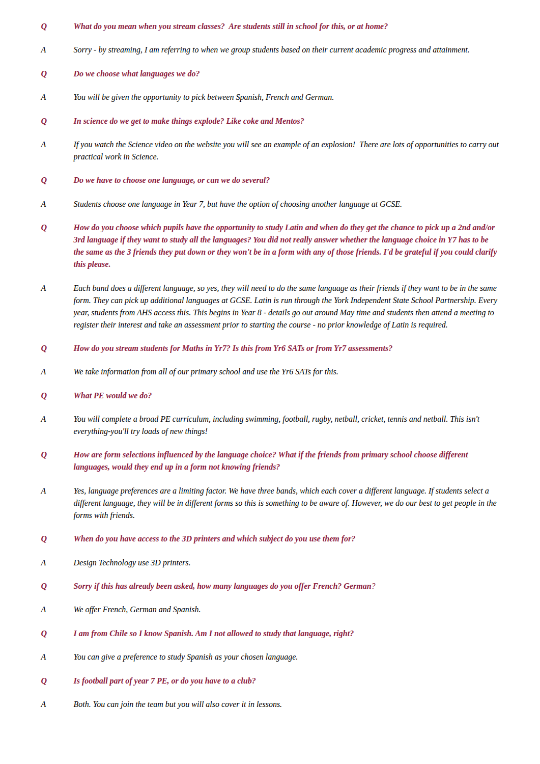Q
What do you mean when you stream classes? Are students still in school for this, or at home?
A
Sorry - by streaming, I am referring to when we group students based on their current academic progress and attainment.
Q
Do we choose what languages we do?
A
You will be given the opportunity to pick between Spanish, French and German.
Q
In science do we get to make things explode? Like coke and Mentos?
A
If you watch the Science video on the website you will see an example of an explosion! There are lots of opportunities to carry out practical work in Science.
Q
Do we have to choose one language, or can we do several?
A
Students choose one language in Year 7, but have the option of choosing another language at GCSE.
Q
How do you choose which pupils have the opportunity to study Latin and when do they get the chance to pick up a 2nd and/or 3rd language if they want to study all the languages? You did not really answer whether the language choice in Y7 has to be the same as the 3 friends they put down or they won't be in a form with any of those friends. I'd be grateful if you could clarify this please.
A
Each band does a different language, so yes, they will need to do the same language as their friends if they want to be in the same form. They can pick up additional languages at GCSE. Latin is run through the York Independent State School Partnership. Every year, students from AHS access this. This begins in Year 8 - details go out around May time and students then attend a meeting to register their interest and take an assessment prior to starting the course - no prior knowledge of Latin is required.
Q
How do you stream students for Maths in Yr7? Is this from Yr6 SATs or from Yr7 assessments?
A
We take information from all of our primary school and use the Yr6 SATs for this.
Q
What PE would we do?
A
You will complete a broad PE curriculum, including swimming, football, rugby, netball, cricket, tennis and netball. This isn't everything-you'll try loads of new things!
Q
How are form selections influenced by the language choice? What if the friends from primary school choose different languages, would they end up in a form not knowing friends?
A
Yes, language preferences are a limiting factor. We have three bands, which each cover a different language. If students select a different language, they will be in different forms so this is something to be aware of. However, we do our best to get people in the forms with friends.
Q
When do you have access to the 3D printers and which subject do you use them for?
A
Design Technology use 3D printers.
Q
Sorry if this has already been asked, how many languages do you offer French? German?
A
We offer French, German and Spanish.
Q
I am from Chile so I know Spanish. Am I not allowed to study that language, right?
A
You can give a preference to study Spanish as your chosen language.
Q
Is football part of year 7 PE, or do you have to a club?
A
Both. You can join the team but you will also cover it in lessons.